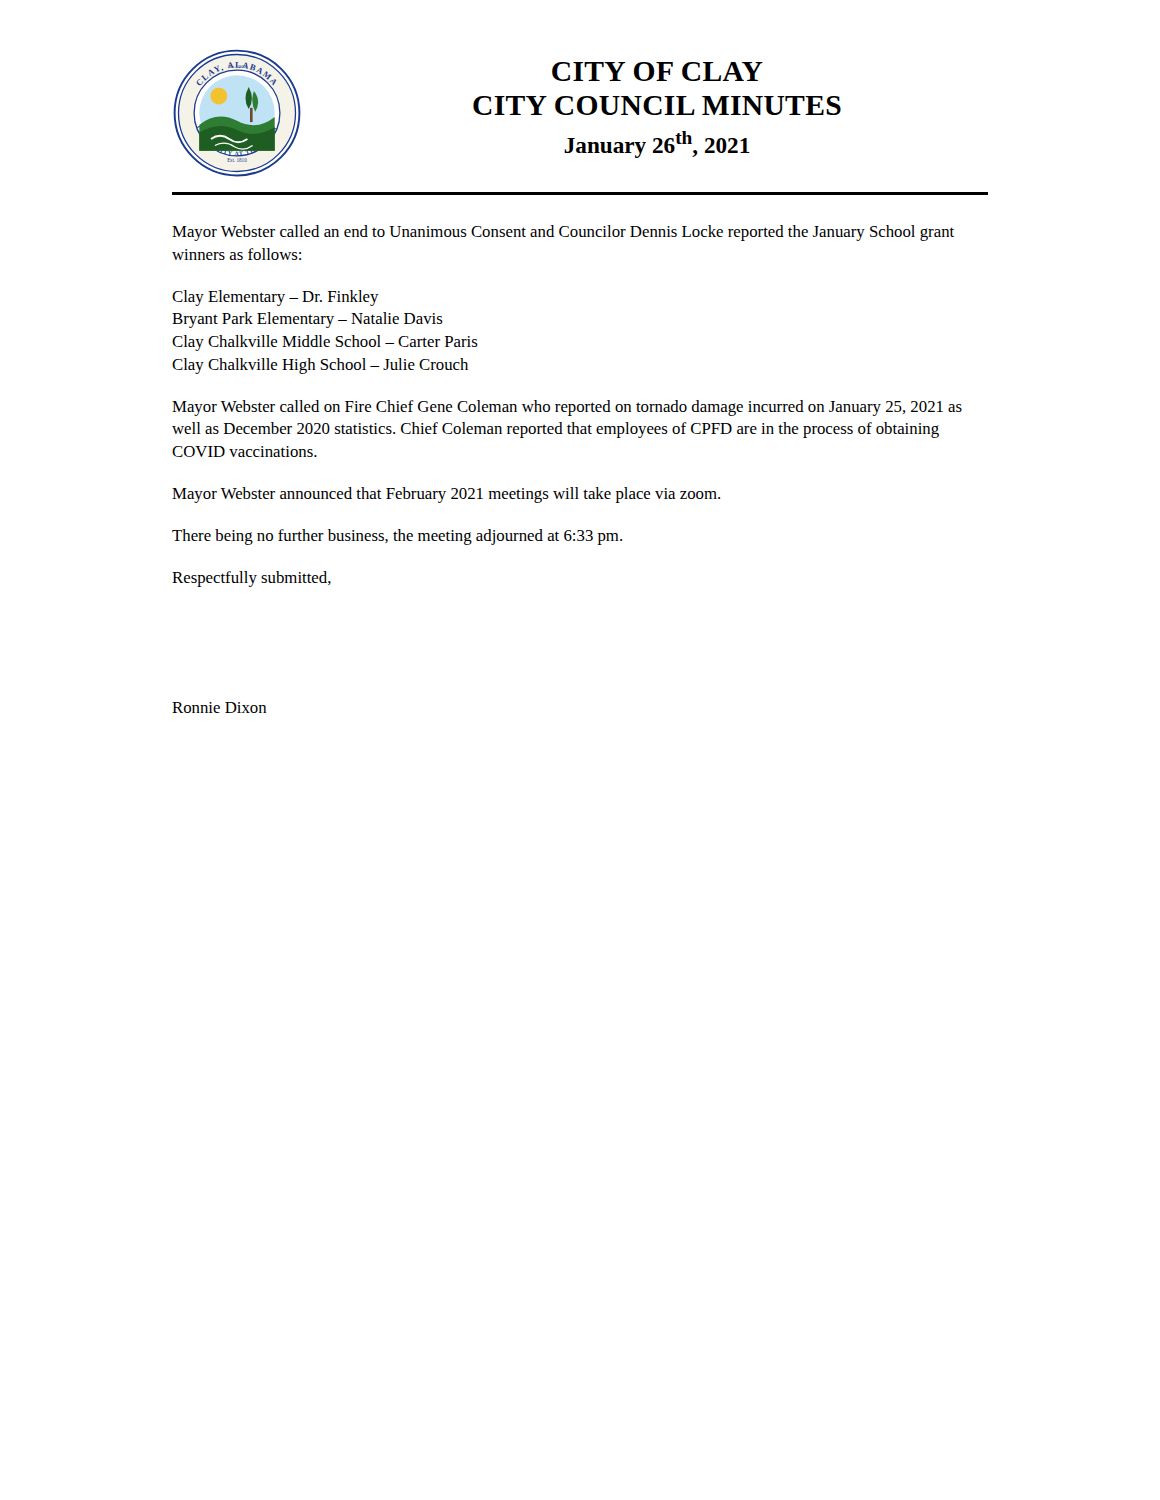CLAY, ALABAMA COMMUNITY AT THE HEART Est. 1810 Inc. 2000
CITY OF CLAY
CITY COUNCIL MINUTES
January 26th, 2021
Mayor Webster called an end to Unanimous Consent and Councilor Dennis Locke reported the January School grant winners as follows:
Clay Elementary – Dr. Finkley
Bryant Park Elementary – Natalie Davis
Clay Chalkville Middle School – Carter Paris
Clay Chalkville High School – Julie Crouch
Mayor Webster called on Fire Chief Gene Coleman who reported on tornado damage incurred on January 25, 2021 as well as December 2020 statistics. Chief Coleman reported that employees of CPFD are in the process of obtaining COVID vaccinations.
Mayor Webster announced that February 2021 meetings will take place via zoom.
There being no further business, the meeting adjourned at 6:33 pm.
Respectfully submitted,
Ronnie Dixon